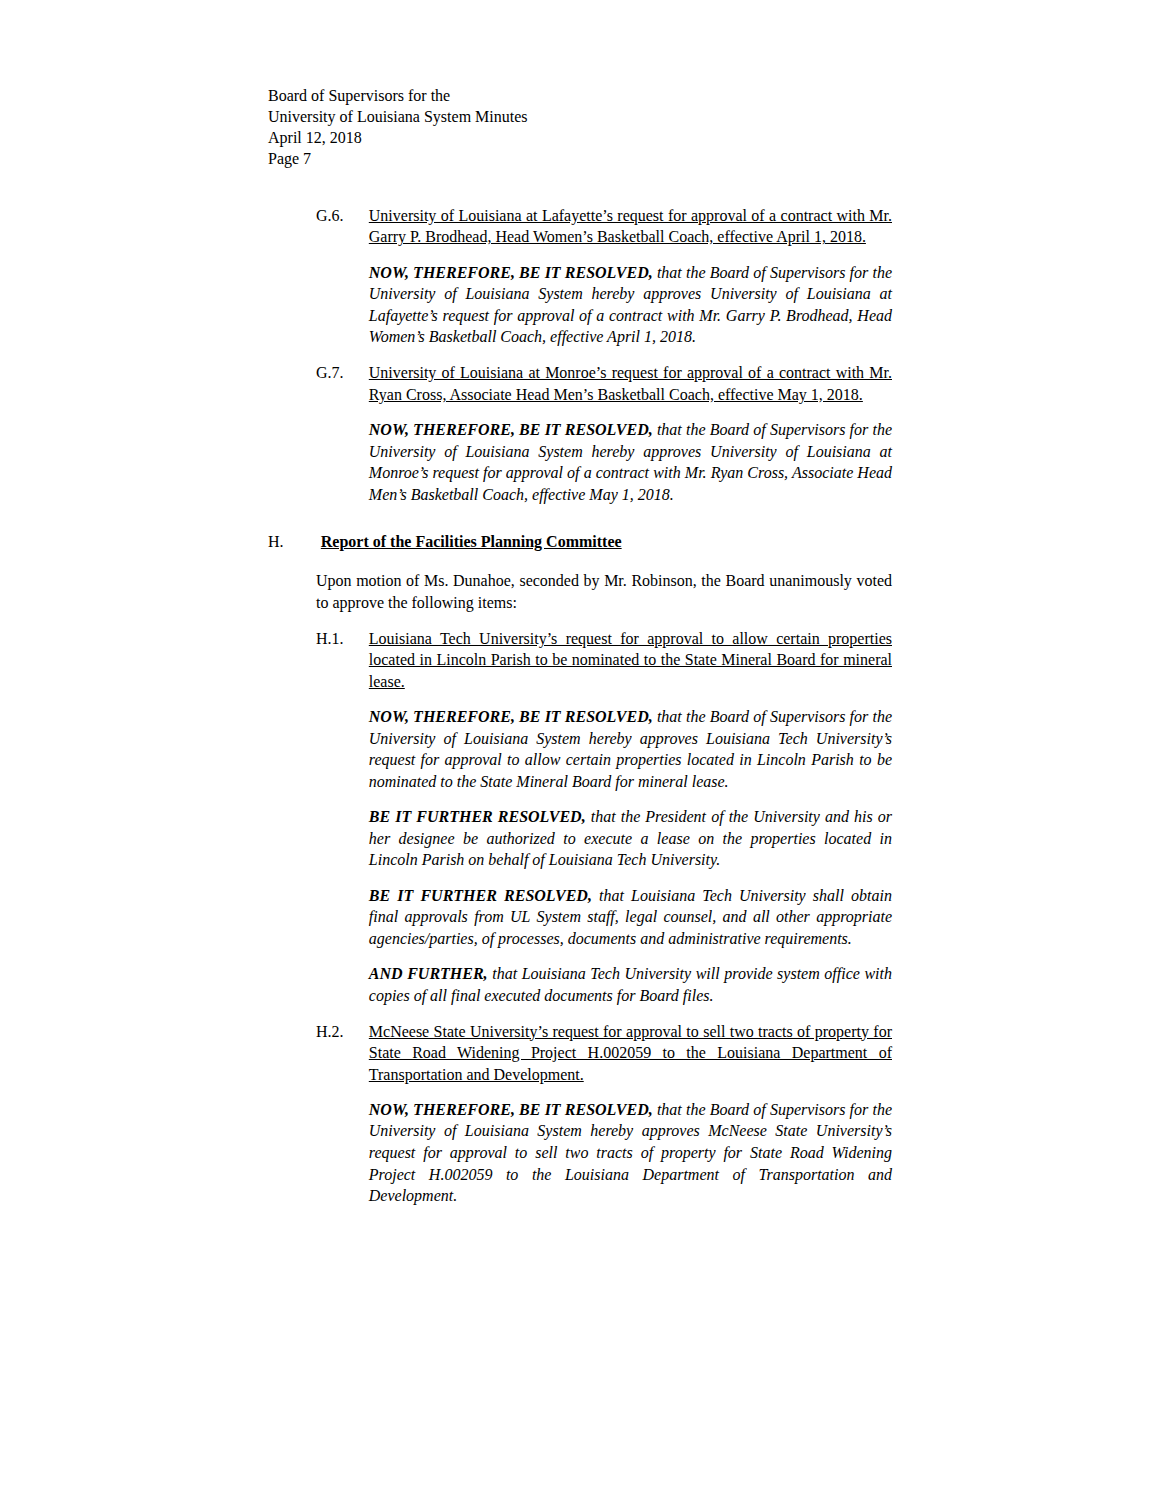Board of Supervisors for the
University of Louisiana System Minutes
April 12, 2018
Page 7
G.6.
University of Louisiana at Lafayette’s request for approval of a contract with Mr. Garry P. Brodhead, Head Women’s Basketball Coach, effective April 1, 2018.
NOW, THEREFORE, BE IT RESOLVED, that the Board of Supervisors for the University of Louisiana System hereby approves University of Louisiana at Lafayette’s request for approval of a contract with Mr. Garry P. Brodhead, Head Women’s Basketball Coach, effective April 1, 2018.
G.7.
University of Louisiana at Monroe’s request for approval of a contract with Mr. Ryan Cross, Associate Head Men’s Basketball Coach, effective May 1, 2018.
NOW, THEREFORE, BE IT RESOLVED, that the Board of Supervisors for the University of Louisiana System hereby approves University of Louisiana at Monroe’s request for approval of a contract with Mr. Ryan Cross, Associate Head Men’s Basketball Coach, effective May 1, 2018.
H.
Report of the Facilities Planning Committee
Upon motion of Ms. Dunahoe, seconded by Mr. Robinson, the Board unanimously voted to approve the following items:
H.1.
Louisiana Tech University’s request for approval to allow certain properties located in Lincoln Parish to be nominated to the State Mineral Board for mineral lease.
NOW, THEREFORE, BE IT RESOLVED, that the Board of Supervisors for the University of Louisiana System hereby approves Louisiana Tech University’s request for approval to allow certain properties located in Lincoln Parish to be nominated to the State Mineral Board for mineral lease.
BE IT FURTHER RESOLVED, that the President of the University and his or her designee be authorized to execute a lease on the properties located in Lincoln Parish on behalf of Louisiana Tech University.
BE IT FURTHER RESOLVED, that Louisiana Tech University shall obtain final approvals from UL System staff, legal counsel, and all other appropriate agencies/parties, of processes, documents and administrative requirements.
AND FURTHER, that Louisiana Tech University will provide system office with copies of all final executed documents for Board files.
H.2.
McNeese State University’s request for approval to sell two tracts of property for State Road Widening Project H.002059 to the Louisiana Department of Transportation and Development.
NOW, THEREFORE, BE IT RESOLVED, that the Board of Supervisors for the University of Louisiana System hereby approves McNeese State University’s request for approval to sell two tracts of property for State Road Widening Project H.002059 to the Louisiana Department of Transportation and Development.